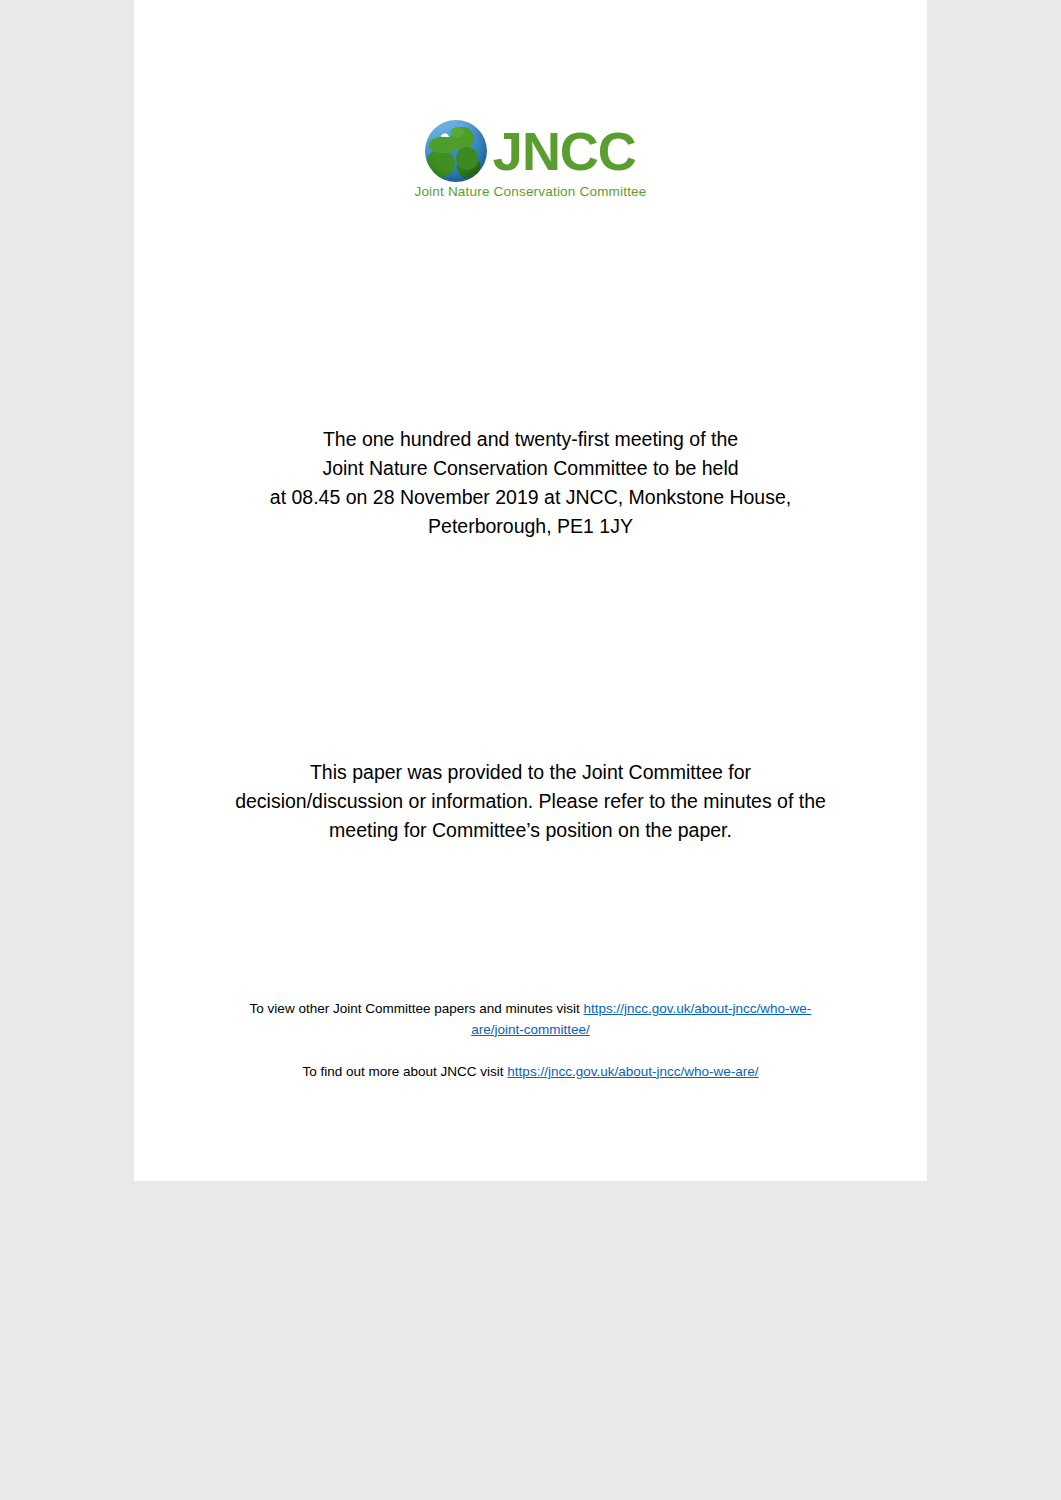JNCC
Joint Nature Conservation Committee
The one hundred and twenty-first meeting of the
Joint Nature Conservation Committee to be held
at 08.45 on 28 November 2019 at JNCC, Monkstone House, Peterborough, PE1 1JY
This paper was provided to the Joint Committee for decision/discussion or information. Please refer to the minutes of the meeting for Committee’s position on the paper.
To view other Joint Committee papers and minutes visit https://jncc.gov.uk/about-jncc/who-we-are/joint-committee/
To find out more about JNCC visit https://jncc.gov.uk/about-jncc/who-we-are/